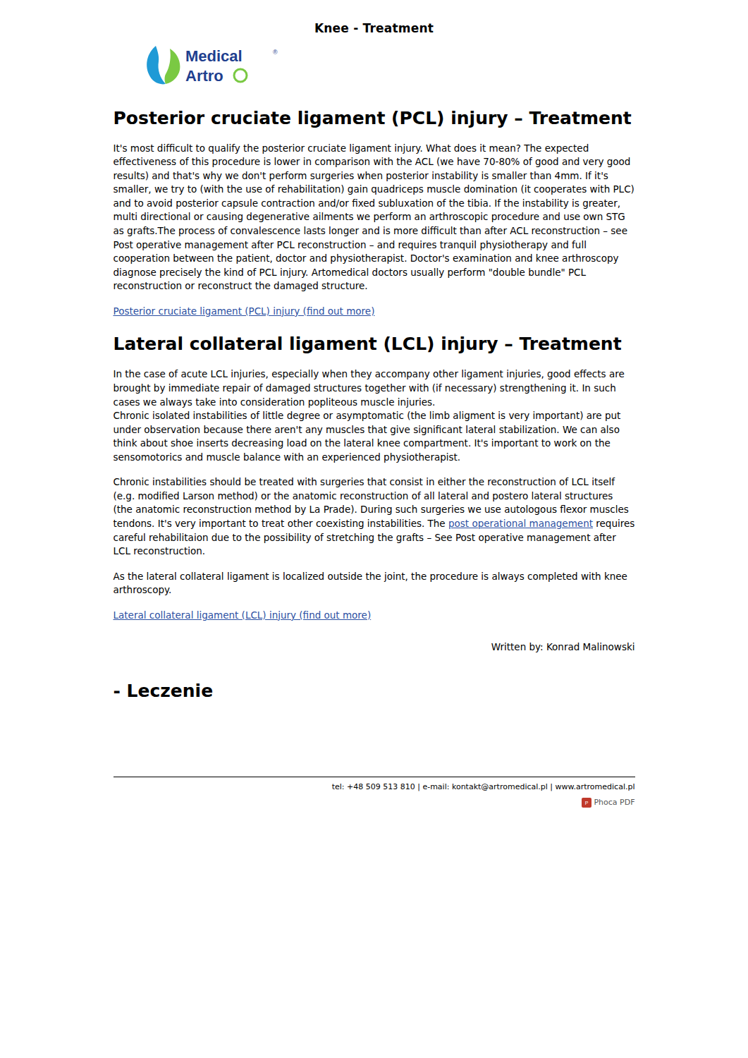Knee - Treatment
Medical Artro ®
Posterior cruciate ligament (PCL) injury – Treatment
It's most difficult to qualify the posterior cruciate ligament injury. What does it mean? The expected effectiveness of this procedure is lower in comparison with the ACL (we have 70-80% of good and very good results) and that's why we don't perform surgeries when posterior instability is smaller than 4mm. If it's smaller, we try to (with the use of rehabilitation) gain quadriceps muscle domination (it cooperates with PLC) and to avoid posterior capsule contraction and/or fixed subluxation of the tibia. If the instability is greater, multi directional or causing degenerative ailments we perform an arthroscopic procedure and use own STG as grafts.The process of convalescence lasts longer and is more difficult than after ACL reconstruction – see Post operative management after PCL reconstruction – and requires tranquil physiotherapy and full cooperation between the patient, doctor and physiotherapist. Doctor's examination and knee arthroscopy diagnose precisely the kind of PCL injury. Artomedical doctors usually perform "double bundle" PCL reconstruction or reconstruct the damaged structure.
Posterior cruciate ligament (PCL) injury (find out more)
Lateral collateral ligament (LCL) injury – Treatment
In the case of acute LCL injuries, especially when they accompany other ligament injuries, good effects are brought by immediate repair of damaged structures together with (if necessary) strengthening it. In such cases we always take into consideration popliteous muscle injuries.
Chronic isolated instabilities of little degree or asymptomatic (the limb aligment is very important) are put under observation because there aren't any muscles that give significant lateral stabilization. We can also think about shoe inserts decreasing load on the lateral knee compartment. It's important to work on the sensomotorics and muscle balance with an experienced physiotherapist.
Chronic instabilities should be treated with surgeries that consist in either the reconstruction of LCL itself (e.g. modified Larson method) or the anatomic reconstruction of all lateral and postero lateral structures (the anatomic reconstruction method by La Prade). During such surgeries we use autologous flexor muscles tendons. It's very important to treat other coexisting instabilities. The post operational management requires careful rehabilitaion due to the possibility of stretching the grafts – See Post operative management after LCL reconstruction.
As the lateral collateral ligament is localized outside the joint, the procedure is always completed with knee arthroscopy.
Lateral collateral ligament (LCL) injury (find out more)
Written by: Konrad Malinowski
- Leczenie
tel: +48 509 513 810 | e-mail: kontakt@artromedical.pl | www.artromedical.pl
P Phoca PDF